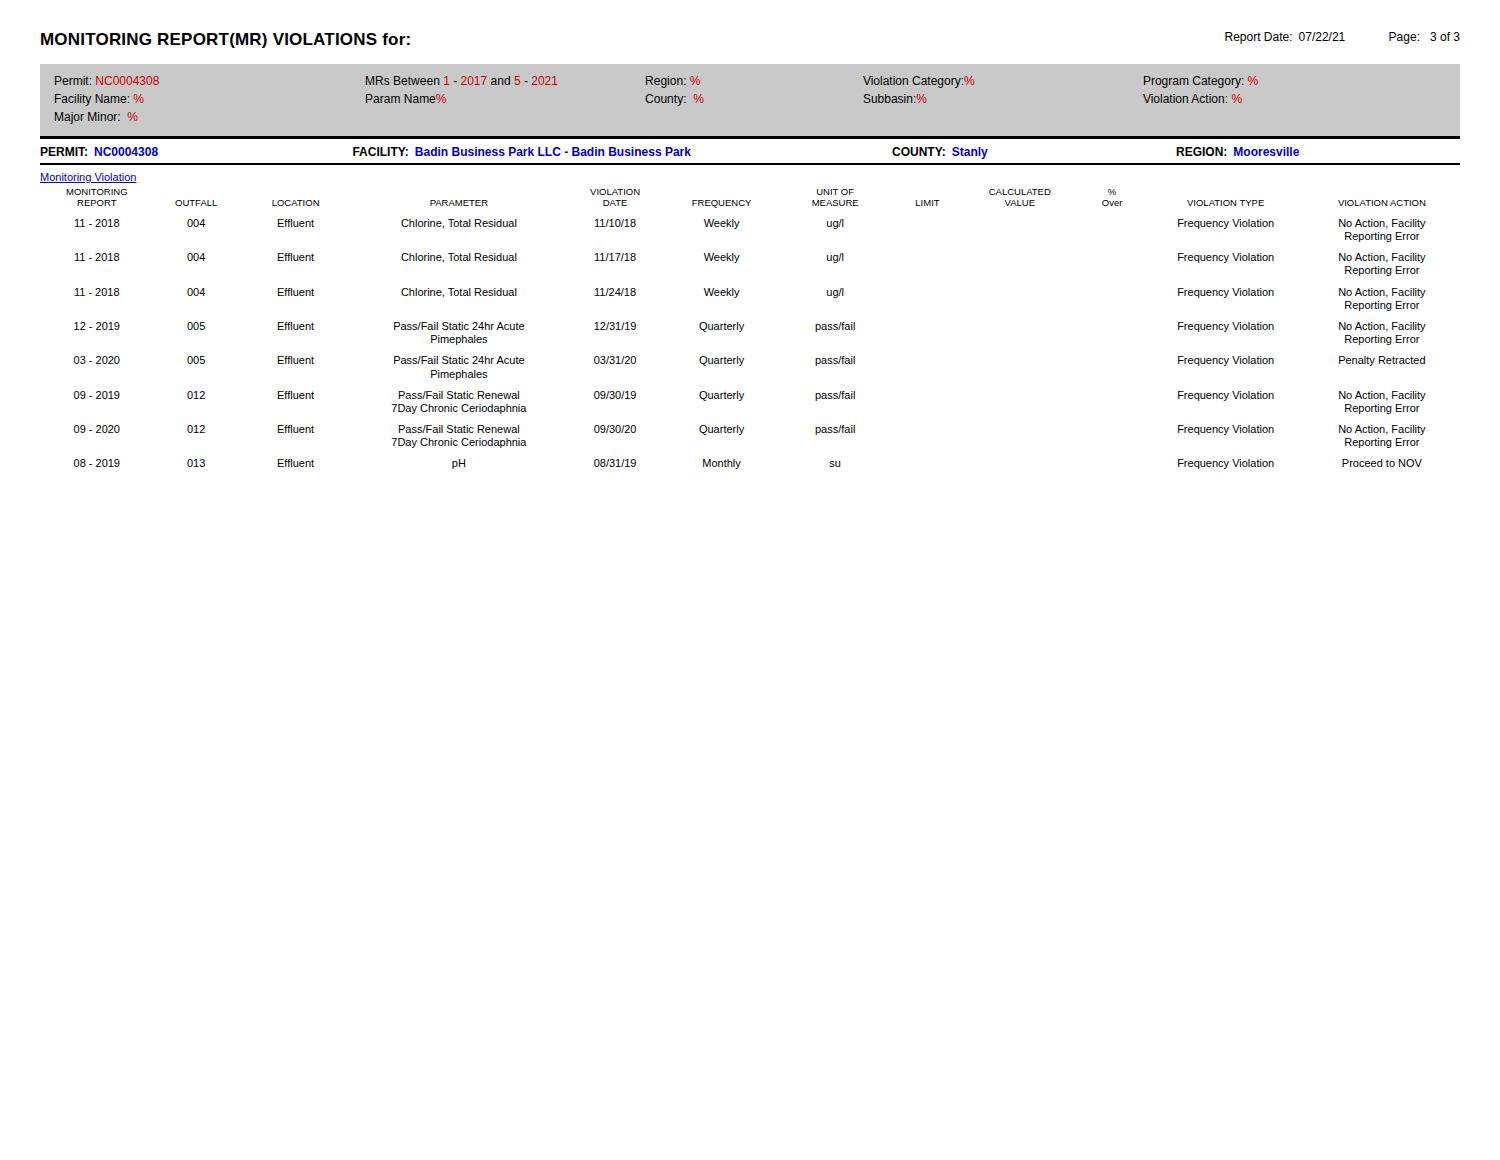MONITORING REPORT(MR) VIOLATIONS for:
Report Date: 07/22/21 Page: 3 of 3
| Permit: NC0004308 | MRs Between 1 - 2017 and 5 - 2021 | Region: % | Violation Category: % | Program Category: % |
| Facility Name: % | Param Name % | County: % | Subbasin: % | Violation Action: % |
| Major Minor: % | | | | |
PERMIT: NC0004308
FACILITY: Badin Business Park LLC - Badin Business Park
COUNTY: Stanly
REGION: Mooresville
Monitoring Violation
| MONITORING REPORT | OUTFALL | LOCATION | PARAMETER | VIOLATION DATE | FREQUENCY | UNIT OF MEASURE | LIMIT | CALCULATED VALUE | % Over | VIOLATION TYPE | VIOLATION ACTION |
| --- | --- | --- | --- | --- | --- | --- | --- | --- | --- | --- | --- |
| 11 - 2018 | 004 | Effluent | Chlorine, Total Residual | 11/10/18 | Weekly | ug/l | | | | Frequency Violation | No Action, Facility Reporting Error |
| 11 - 2018 | 004 | Effluent | Chlorine, Total Residual | 11/17/18 | Weekly | ug/l | | | | Frequency Violation | No Action, Facility Reporting Error |
| 11 - 2018 | 004 | Effluent | Chlorine, Total Residual | 11/24/18 | Weekly | ug/l | | | | Frequency Violation | No Action, Facility Reporting Error |
| 12 - 2019 | 005 | Effluent | Pass/Fail Static 24hr Acute Pimephales | 12/31/19 | Quarterly | pass/fail | | | | Frequency Violation | No Action, Facility Reporting Error |
| 03 - 2020 | 005 | Effluent | Pass/Fail Static 24hr Acute Pimephales | 03/31/20 | Quarterly | pass/fail | | | | Frequency Violation | Penalty Retracted |
| 09 - 2019 | 012 | Effluent | Pass/Fail Static Renewal 7Day Chronic Ceriodaphnia | 09/30/19 | Quarterly | pass/fail | | | | Frequency Violation | No Action, Facility Reporting Error |
| 09 - 2020 | 012 | Effluent | Pass/Fail Static Renewal 7Day Chronic Ceriodaphnia | 09/30/20 | Quarterly | pass/fail | | | | Frequency Violation | No Action, Facility Reporting Error |
| 08 - 2019 | 013 | Effluent | pH | 08/31/19 | Monthly | su | | | | Frequency Violation | Proceed to NOV |